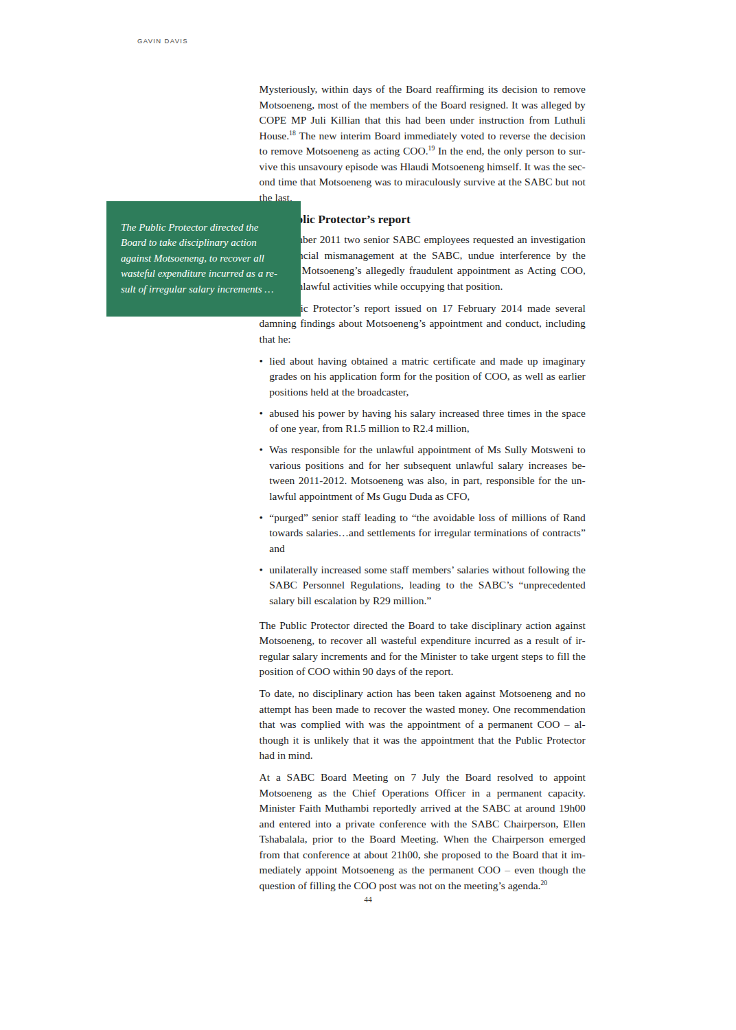Gavin Davis
Mysteriously, within days of the Board reaffirming its decision to remove Motsoeneng, most of the members of the Board resigned. It was alleged by COPE MP Juli Killian that this had been under instruction from Luthuli House.18 The new interim Board immediately voted to reverse the decision to remove Motsoeneng as acting COO.19 In the end, the only person to survive this unsavoury episode was Hlaudi Motsoeneng himself. It was the second time that Motsoeneng was to miraculously survive at the SABC but not the last.
The Public Protector directed the Board to take disciplinary action against Motsoeneng, to recover all wasteful expenditure incurred as a result of irregular salary increments …
The Public Protector’s report
In November 2011 two senior SABC employees requested an investigation into financial mismanagement at the SABC, undue interference by the Minister, Motsoeneng’s allegedly fraudulent appointment as Acting COO, and his unlawful activities while occupying that position.
The Public Protector’s report issued on 17 February 2014 made several damning findings about Motsoeneng’s appointment and conduct, including that he:
lied about having obtained a matric certificate and made up imaginary grades on his application form for the position of COO, as well as earlier positions held at the broadcaster,
abused his power by having his salary increased three times in the space of one year, from R1.5 million to R2.4 million,
Was responsible for the unlawful appointment of Ms Sully Motsweni to various positions and for her subsequent unlawful salary increases between 2011-2012. Motsoeneng was also, in part, responsible for the unlawful appointment of Ms Gugu Duda as CFO,
“purged” senior staff leading to “the avoidable loss of millions of Rand towards salaries…and settlements for irregular terminations of contracts” and
unilaterally increased some staff members’ salaries without following the SABC Personnel Regulations, leading to the SABC’s “unprecedented salary bill escalation by R29 million.”
The Public Protector directed the Board to take disciplinary action against Motsoeneng, to recover all wasteful expenditure incurred as a result of irregular salary increments and for the Minister to take urgent steps to fill the position of COO within 90 days of the report.
To date, no disciplinary action has been taken against Motsoeneng and no attempt has been made to recover the wasted money. One recommendation that was complied with was the appointment of a permanent COO – although it is unlikely that it was the appointment that the Public Protector had in mind.
At a SABC Board Meeting on 7 July the Board resolved to appoint Motsoeneng as the Chief Operations Officer in a permanent capacity. Minister Faith Muthambi reportedly arrived at the SABC at around 19h00 and entered into a private conference with the SABC Chairperson, Ellen Tshabalala, prior to the Board Meeting. When the Chairperson emerged from that conference at about 21h00, she proposed to the Board that it immediately appoint Motsoeneng as the permanent COO – even though the question of filling the COO post was not on the meeting’s agenda.20
44